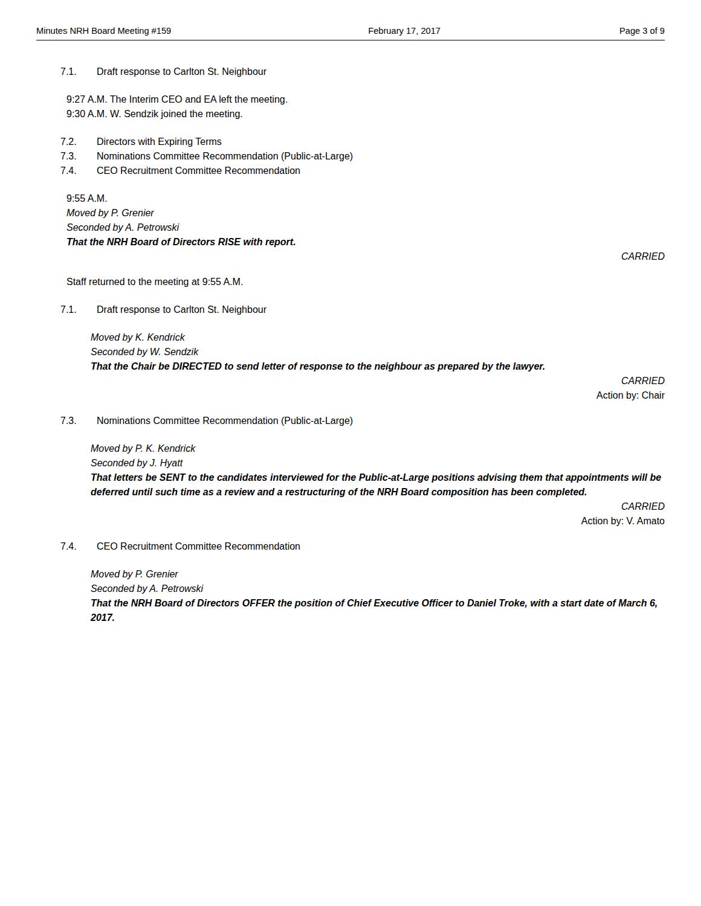Minutes NRH Board Meeting #159
February 17, 2017
Page 3 of 9
7.1.
Draft response to Carlton St. Neighbour
9:27 A.M. The Interim CEO and EA left the meeting.
9:30 A.M. W. Sendzik joined the meeting.
7.2.
Directors with Expiring Terms
7.3.
Nominations Committee Recommendation (Public-at-Large)
7.4.
CEO Recruitment Committee Recommendation
9:55 A.M.
Moved by P. Grenier
Seconded by A. Petrowski
That the NRH Board of Directors RISE with report.
CARRIED
Staff returned to the meeting at 9:55 A.M.
7.1.
Draft response to Carlton St. Neighbour
Moved by K. Kendrick
Seconded by W. Sendzik
That the Chair be DIRECTED to send letter of response to the neighbour as prepared by the lawyer.
CARRIED
Action by: Chair
7.3.
Nominations Committee Recommendation (Public-at-Large)
Moved by P. K. Kendrick
Seconded by J. Hyatt
That letters be SENT to the candidates interviewed for the Public-at-Large positions advising them that appointments will be deferred until such time as a review and a restructuring of the NRH Board composition has been completed.
CARRIED
Action by: V. Amato
7.4.
CEO Recruitment Committee Recommendation
Moved by P. Grenier
Seconded by A. Petrowski
That the NRH Board of Directors OFFER the position of Chief Executive Officer to Daniel Troke, with a start date of March 6, 2017.